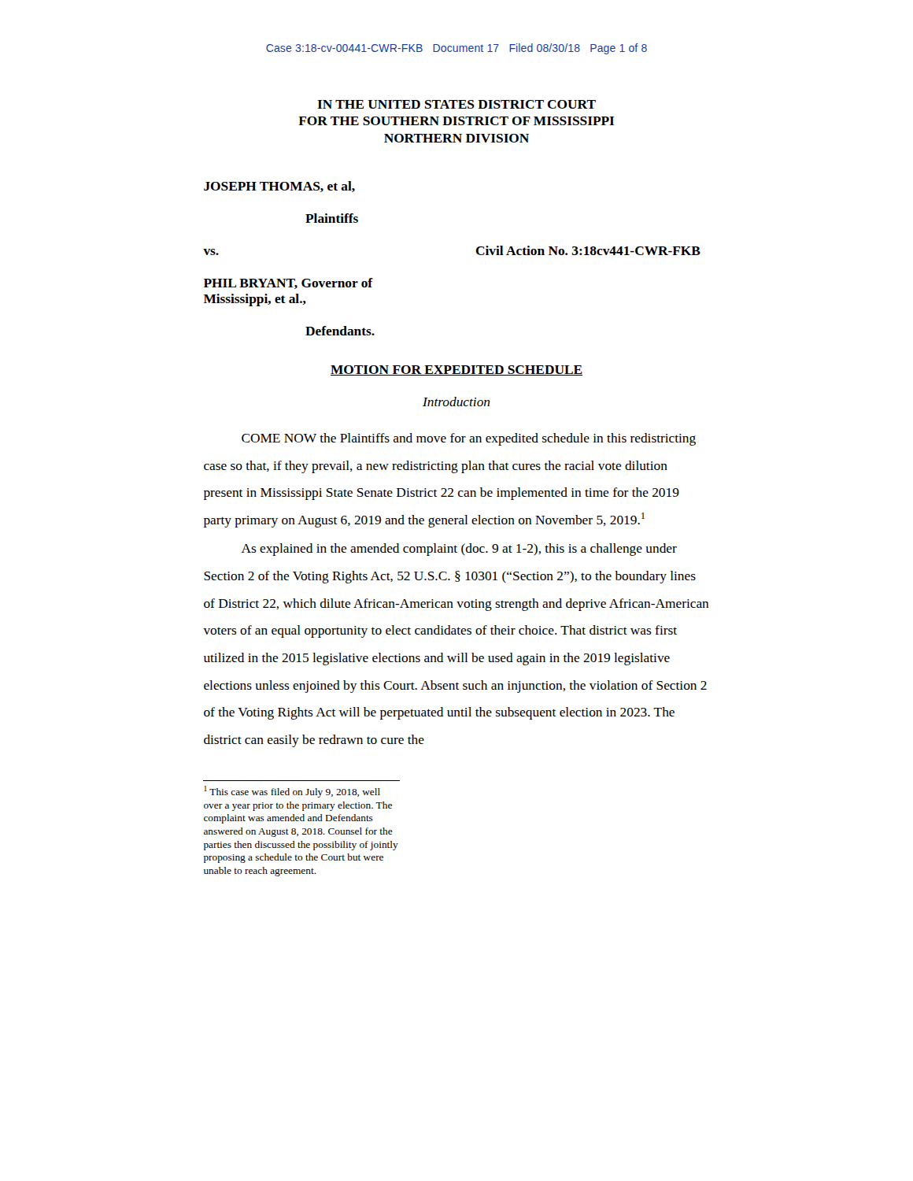Case 3:18-cv-00441-CWR-FKB Document 17 Filed 08/30/18 Page 1 of 8
IN THE UNITED STATES DISTRICT COURT
FOR THE SOUTHERN DISTRICT OF MISSISSIPPI
NORTHERN DIVISION
JOSEPH THOMAS, et al,
Plaintiffs
vs. Civil Action No. 3:18cv441-CWR-FKB
PHIL BRYANT, Governor of
Mississippi, et al.,
Defendants.
MOTION FOR EXPEDITED SCHEDULE
Introduction
COME NOW the Plaintiffs and move for an expedited schedule in this redistricting case so that, if they prevail, a new redistricting plan that cures the racial vote dilution present in Mississippi State Senate District 22 can be implemented in time for the 2019 party primary on August 6, 2019 and the general election on November 5, 2019.1
As explained in the amended complaint (doc. 9 at 1-2), this is a challenge under Section 2 of the Voting Rights Act, 52 U.S.C. § 10301 (“Section 2”), to the boundary lines of District 22, which dilute African-American voting strength and deprive African-American voters of an equal opportunity to elect candidates of their choice. That district was first utilized in the 2015 legislative elections and will be used again in the 2019 legislative elections unless enjoined by this Court. Absent such an injunction, the violation of Section 2 of the Voting Rights Act will be perpetuated until the subsequent election in 2023. The district can easily be redrawn to cure the
1 This case was filed on July 9, 2018, well over a year prior to the primary election. The complaint was amended and Defendants answered on August 8, 2018. Counsel for the parties then discussed the possibility of jointly proposing a schedule to the Court but were unable to reach agreement.